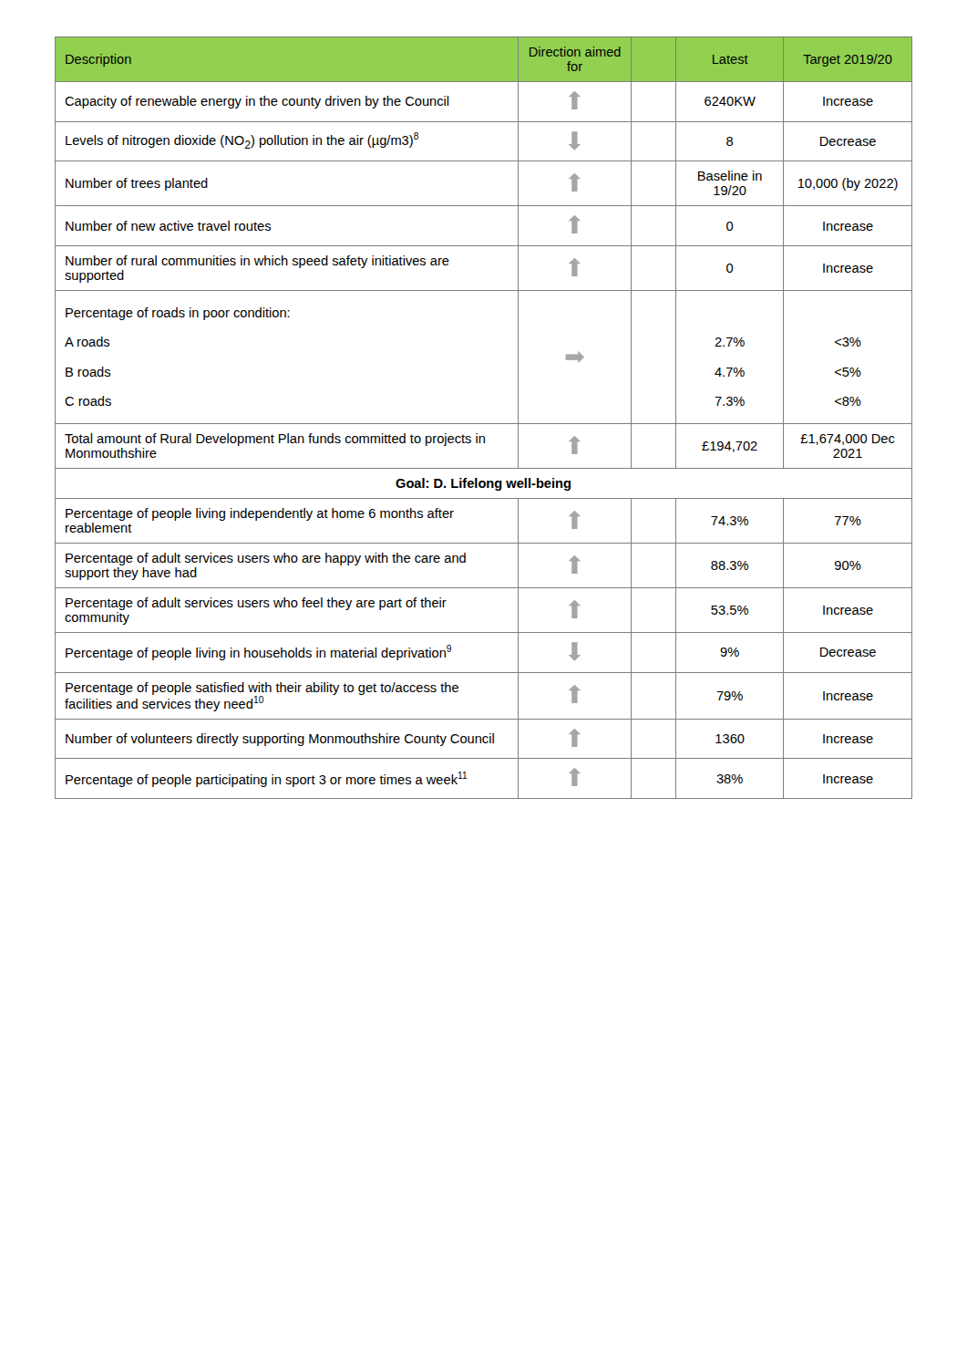| Description | Direction aimed for | | Latest | Target 2019/20 |
| --- | --- | --- | --- | --- |
| Capacity of renewable energy in the county driven by the Council | ⬆ | | 6240KW | Increase |
| Levels of nitrogen dioxide (NO 2 ) pollution in the air (µg/m3) 8 | ⬇ | | 8 | Decrease |
| Number of trees planted | ⬆ | | Baseline in 19/20 | 10,000 (by 2022) |
| Number of new active travel routes | ⬆ | | 0 | Increase |
| Number of rural communities in which speed safety initiatives are supported | ⬆ | | 0 | Increase |
| Percentage of roads in poor condition: A roads B roads C roads | ➡ | | 2.7% 4.7% 7.3% | <3% <5% <8% |
| Total amount of Rural Development Plan funds committed to projects in Monmouthshire | ⬆ | | £194,702 | £1,674,000 Dec 2021 |
| Goal: D. Lifelong well-being |
| Percentage of people living independently at home 6 months after reablement | ⬆ | | 74.3% | 77% |
| Percentage of adult services users who are happy with the care and support they have had | ⬆ | | 88.3% | 90% |
| Percentage of adult services users who feel they are part of their community | ⬆ | | 53.5% | Increase |
| Percentage of people living in households in material deprivation 9 | ⬇ | | 9% | Decrease |
| Percentage of people satisfied with their ability to get to/access the facilities and services they need 10 | ⬆ | | 79% | Increase |
| Number of volunteers directly supporting Monmouthshire County Council | ⬆ | | 1360 | Increase |
| Percentage of people participating in sport 3 or more times a week 11 | ⬆ | | 38% | Increase |